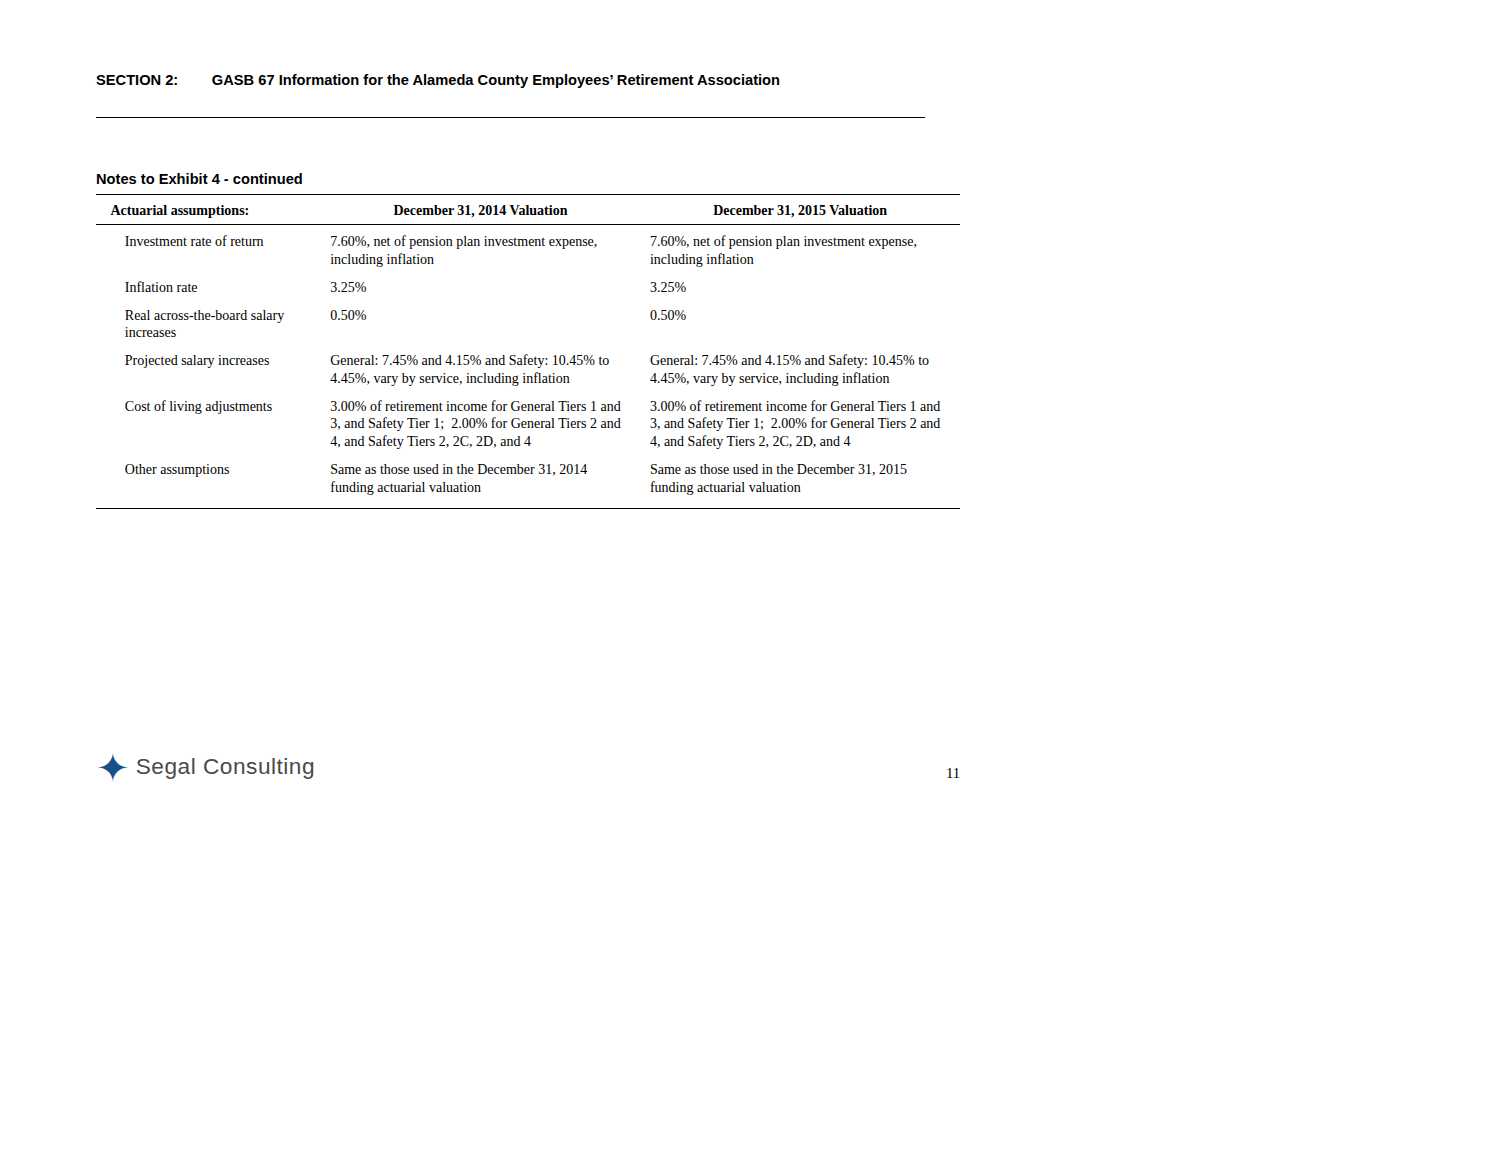SECTION 2: GASB 67 Information for the Alameda County Employees’ Retirement Association
Notes to Exhibit 4 - continued
| Actuarial assumptions: | December 31, 2014 Valuation | December 31, 2015 Valuation |
| --- | --- | --- |
| Investment rate of return | 7.60%, net of pension plan investment expense, including inflation | 7.60%, net of pension plan investment expense, including inflation |
| Inflation rate | 3.25% | 3.25% |
| Real across-the-board salary increases | 0.50% | 0.50% |
| Projected salary increases | General: 7.45% and 4.15% and Safety: 10.45% to 4.45%, vary by service, including inflation | General: 7.45% and 4.15% and Safety: 10.45% to 4.45%, vary by service, including inflation |
| Cost of living adjustments | 3.00% of retirement income for General Tiers 1 and 3, and Safety Tier 1; 2.00% for General Tiers 2 and 4, and Safety Tiers 2, 2C, 2D, and 4 | 3.00% of retirement income for General Tiers 1 and 3, and Safety Tier 1; 2.00% for General Tiers 2 and 4, and Safety Tiers 2, 2C, 2D, and 4 |
| Other assumptions | Same as those used in the December 31, 2014 funding actuarial valuation | Same as those used in the December 31, 2015 funding actuarial valuation |
✦ Segal Consulting
11